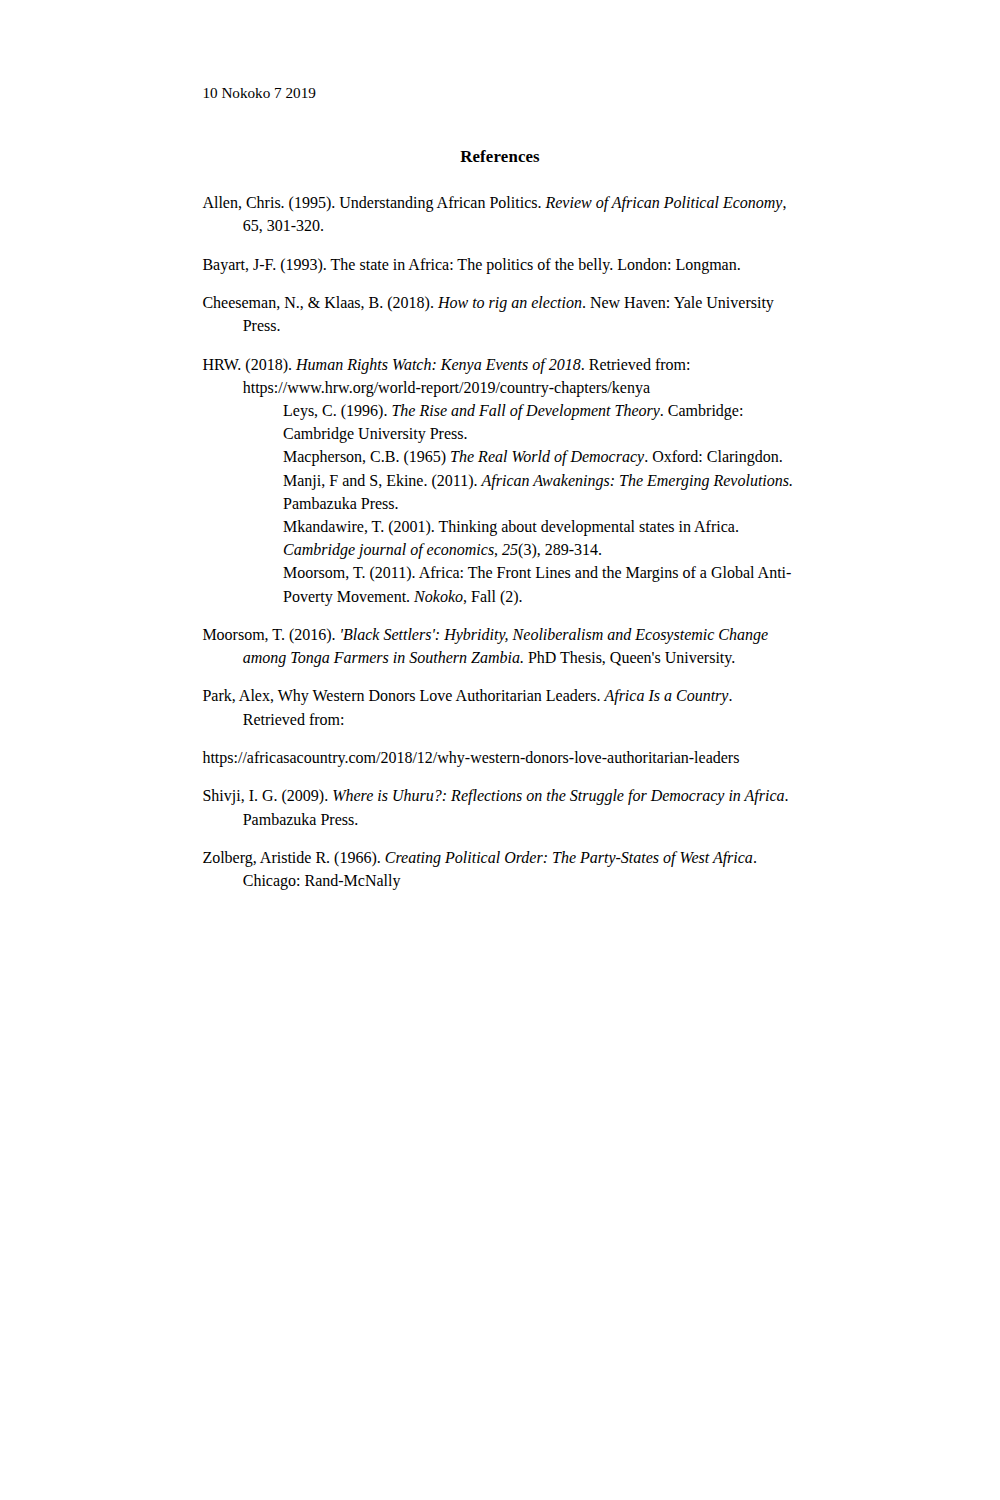10 Nokoko 7 2019
References
Allen, Chris. (1995). Understanding African Politics. Review of African Political Economy, 65, 301-320.
Bayart, J-F. (1993). The state in Africa: The politics of the belly. London: Longman.
Cheeseman, N., & Klaas, B. (2018). How to rig an election. New Haven: Yale University Press.
HRW. (2018). Human Rights Watch: Kenya Events of 2018. Retrieved from: https://www.hrw.org/world-report/2019/country-chapters/kenya Leys, C. (1996). The Rise and Fall of Development Theory. Cambridge: Cambridge University Press. Macpherson, C.B. (1965) The Real World of Democracy. Oxford: Claringdon. Manji, F and S, Ekine. (2011). African Awakenings: The Emerging Revolutions. Pambazuka Press. Mkandawire, T. (2001). Thinking about developmental states in Africa. Cambridge journal of economics, 25(3), 289-314. Moorsom, T. (2011). Africa: The Front Lines and the Margins of a Global Anti-Poverty Movement. Nokoko, Fall (2).
Moorsom, T. (2016). 'Black Settlers': Hybridity, Neoliberalism and Ecosystemic Change among Tonga Farmers in Southern Zambia. PhD Thesis, Queen's University.
Park, Alex, Why Western Donors Love Authoritarian Leaders. Africa Is a Country. Retrieved from:
https://africasacountry.com/2018/12/why-western-donors-love-authoritarian-leaders
Shivji, I. G. (2009). Where is Uhuru?: Reflections on the Struggle for Democracy in Africa. Pambazuka Press.
Zolberg, Aristide R. (1966). Creating Political Order: The Party-States of West Africa. Chicago: Rand-McNally